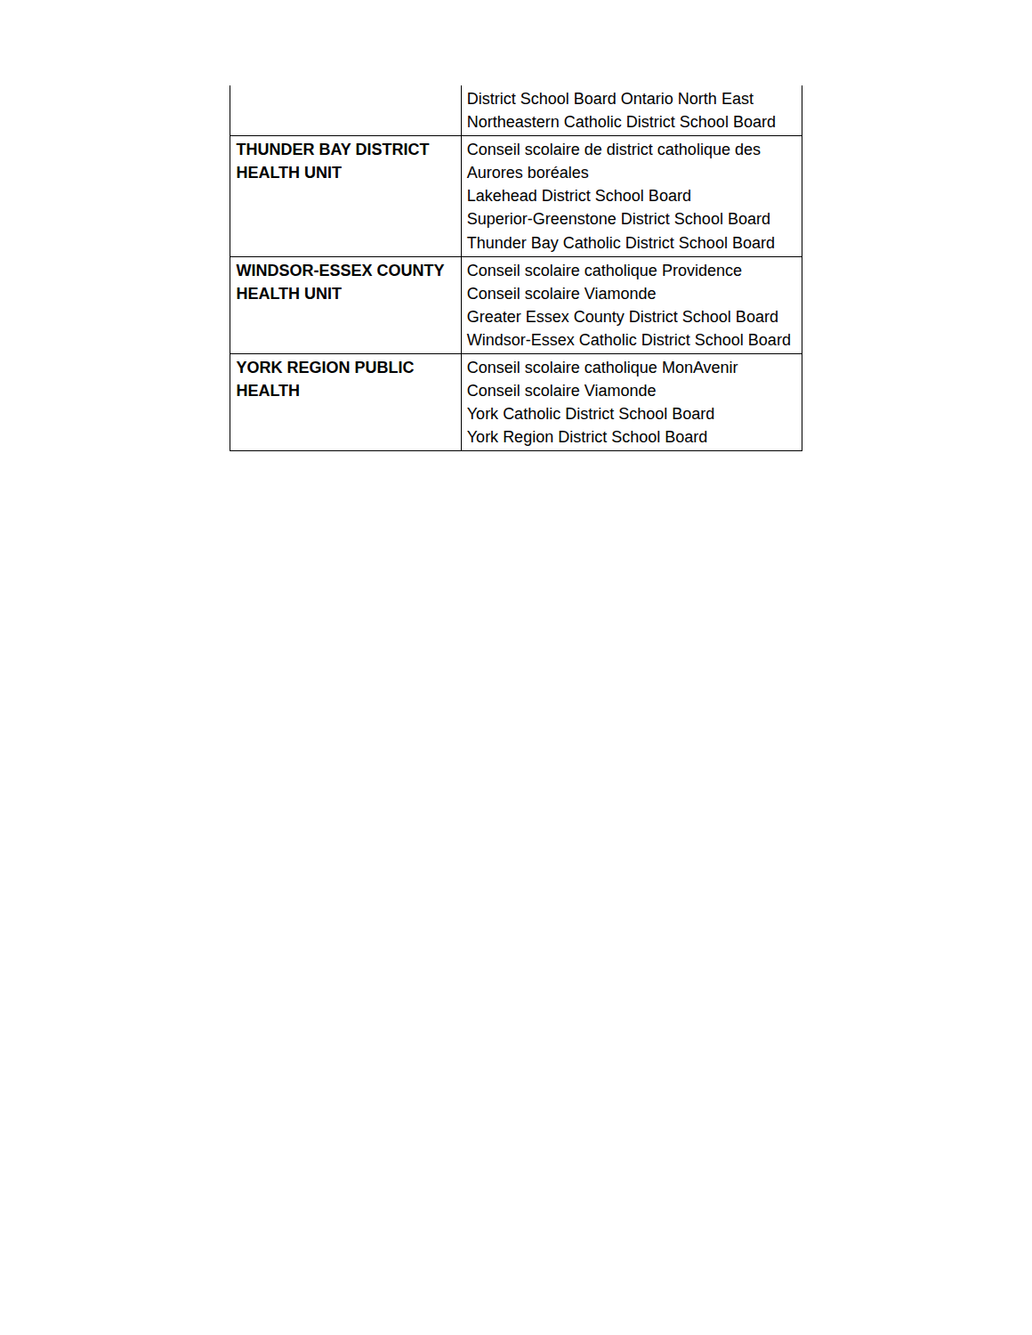| | District School Board Ontario North East Northeastern Catholic District School Board |
| THUNDER BAY DISTRICT HEALTH UNIT | Conseil scolaire de district catholique des Aurores boréales Lakehead District School Board Superior-Greenstone District School Board Thunder Bay Catholic District School Board |
| WINDSOR-ESSEX COUNTY HEALTH UNIT | Conseil scolaire catholique Providence Conseil scolaire Viamonde Greater Essex County District School Board Windsor-Essex Catholic District School Board |
| YORK REGION PUBLIC HEALTH | Conseil scolaire catholique MonAvenir Conseil scolaire Viamonde York Catholic District School Board York Region District School Board |